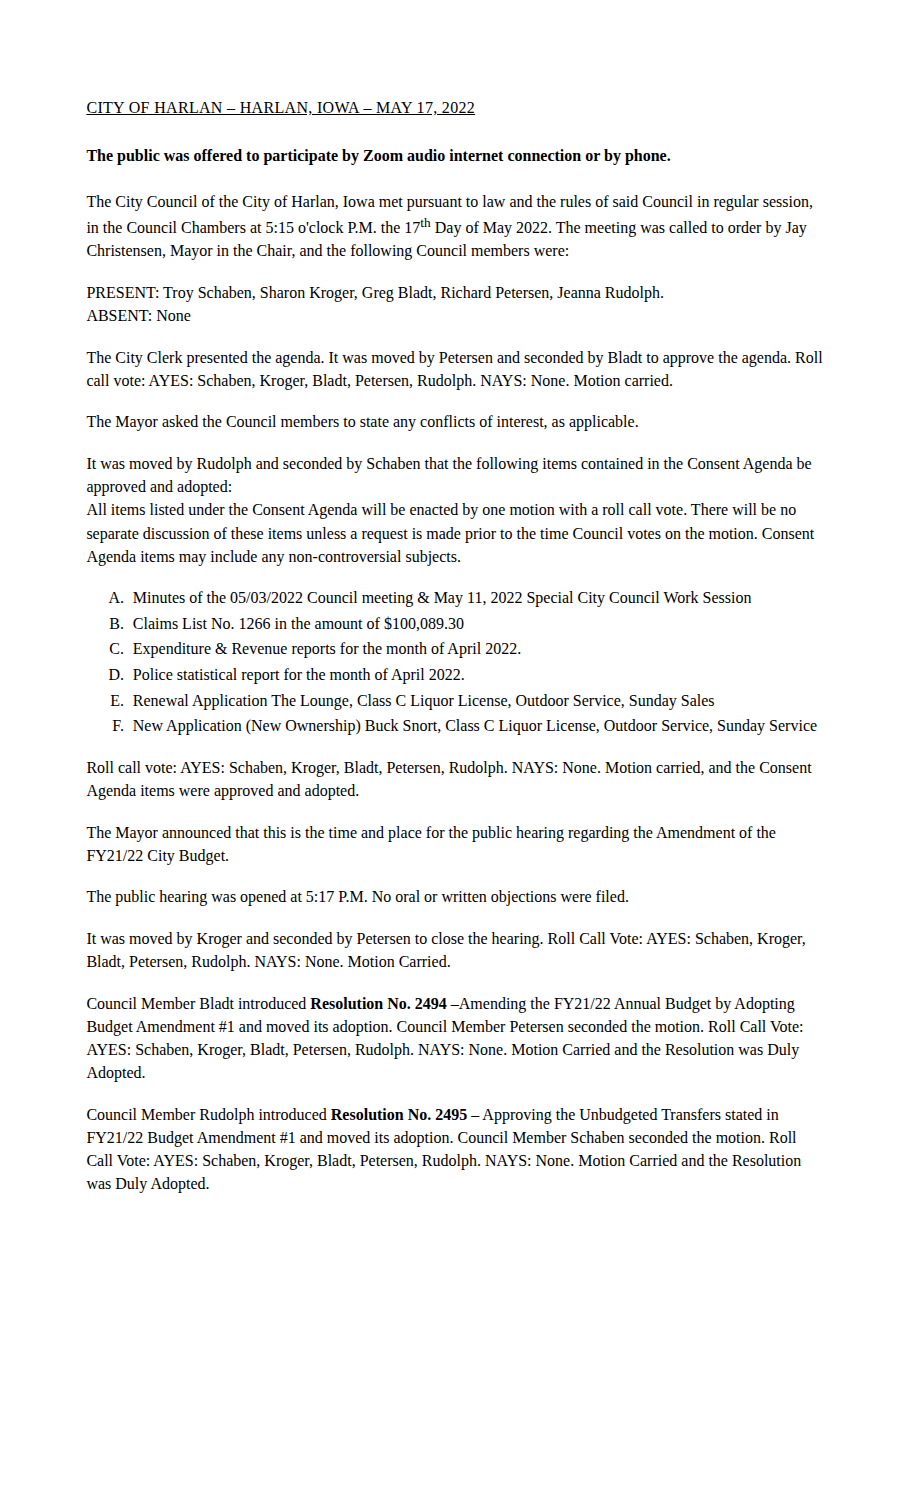CITY OF HARLAN – HARLAN, IOWA – MAY 17, 2022
The public was offered to participate by Zoom audio internet connection or by phone.
The City Council of the City of Harlan, Iowa met pursuant to law and the rules of said Council in regular session, in the Council Chambers at 5:15 o'clock P.M. the 17th Day of May 2022. The meeting was called to order by Jay Christensen, Mayor in the Chair, and the following Council members were:
PRESENT: Troy Schaben, Sharon Kroger, Greg Bladt, Richard Petersen, Jeanna Rudolph.
ABSENT: None
The City Clerk presented the agenda. It was moved by Petersen and seconded by Bladt to approve the agenda. Roll call vote: AYES: Schaben, Kroger, Bladt, Petersen, Rudolph. NAYS: None. Motion carried.
The Mayor asked the Council members to state any conflicts of interest, as applicable.
It was moved by Rudolph and seconded by Schaben that the following items contained in the Consent Agenda be approved and adopted:
All items listed under the Consent Agenda will be enacted by one motion with a roll call vote. There will be no separate discussion of these items unless a request is made prior to the time Council votes on the motion. Consent Agenda items may include any non-controversial subjects.
Minutes of the 05/03/2022 Council meeting & May 11, 2022 Special City Council Work Session
Claims List No. 1266 in the amount of $100,089.30
Expenditure & Revenue reports for the month of April 2022.
Police statistical report for the month of April 2022.
Renewal Application The Lounge, Class C Liquor License, Outdoor Service, Sunday Sales
New Application (New Ownership) Buck Snort, Class C Liquor License, Outdoor Service, Sunday Service
Roll call vote: AYES: Schaben, Kroger, Bladt, Petersen, Rudolph. NAYS: None. Motion carried, and the Consent Agenda items were approved and adopted.
The Mayor announced that this is the time and place for the public hearing regarding the Amendment of the FY21/22 City Budget.
The public hearing was opened at 5:17 P.M. No oral or written objections were filed.
It was moved by Kroger and seconded by Petersen to close the hearing. Roll Call Vote: AYES: Schaben, Kroger, Bladt, Petersen, Rudolph. NAYS: None. Motion Carried.
Council Member Bladt introduced Resolution No. 2494 –Amending the FY21/22 Annual Budget by Adopting Budget Amendment #1 and moved its adoption. Council Member Petersen seconded the motion. Roll Call Vote: AYES: Schaben, Kroger, Bladt, Petersen, Rudolph. NAYS: None. Motion Carried and the Resolution was Duly Adopted.
Council Member Rudolph introduced Resolution No. 2495 – Approving the Unbudgeted Transfers stated in FY21/22 Budget Amendment #1 and moved its adoption. Council Member Schaben seconded the motion. Roll Call Vote: AYES: Schaben, Kroger, Bladt, Petersen, Rudolph. NAYS: None. Motion Carried and the Resolution was Duly Adopted.